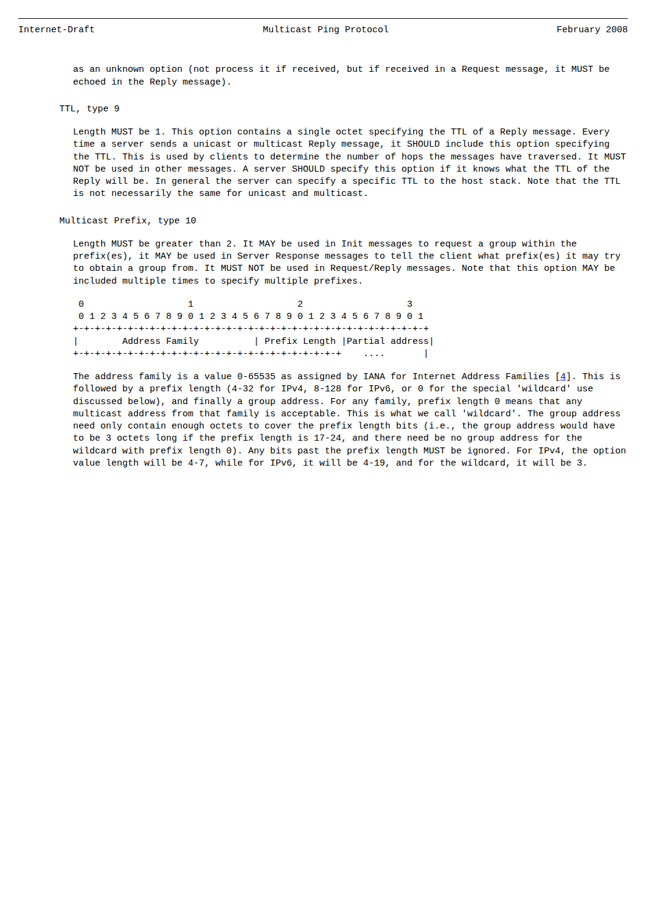Internet-Draft Multicast Ping Protocol February 2008
as an unknown option (not process it if received, but if received in a Request message, it MUST be echoed in the Reply message).
TTL, type 9
Length MUST be 1. This option contains a single octet specifying the TTL of a Reply message. Every time a server sends a unicast or multicast Reply message, it SHOULD include this option specifying the TTL. This is used by clients to determine the number of hops the messages have traversed. It MUST NOT be used in other messages. A server SHOULD specify this option if it knows what the TTL of the Reply will be. In general the server can specify a specific TTL to the host stack. Note that the TTL is not necessarily the same for unicast and multicast.
Multicast Prefix, type 10
Length MUST be greater than 2. It MAY be used in Init messages to request a group within the prefix(es), it MAY be used in Server Response messages to tell the client what prefix(es) it may try to obtain a group from. It MUST NOT be used in Request/Reply messages. Note that this option MAY be included multiple times to specify multiple prefixes.
 0                   1                   2                   3
 0 1 2 3 4 5 6 7 8 9 0 1 2 3 4 5 6 7 8 9 0 1 2 3 4 5 6 7 8 9 0 1
+-+-+-+-+-+-+-+-+-+-+-+-+-+-+-+-+-+-+-+-+-+-+-+-+-+-+-+-+-+-+-+-+
|        Address Family          | Prefix Length |Partial address|
+-+-+-+-+-+-+-+-+-+-+-+-+-+-+-+-+-+-+-+-+-+-+-+-+    ....       |
The address family is a value 0-65535 as assigned by IANA for Internet Address Families [4]. This is followed by a prefix length (4-32 for IPv4, 8-128 for IPv6, or 0 for the special 'wildcard' use discussed below), and finally a group address. For any family, prefix length 0 means that any multicast address from that family is acceptable. This is what we call 'wildcard'. The group address need only contain enough octets to cover the prefix length bits (i.e., the group address would have to be 3 octets long if the prefix length is 17-24, and there need be no group address for the wildcard with prefix length 0). Any bits past the prefix length MUST be ignored. For IPv4, the option value length will be 4-7, while for IPv6, it will be 4-19, and for the wildcard, it will be 3.